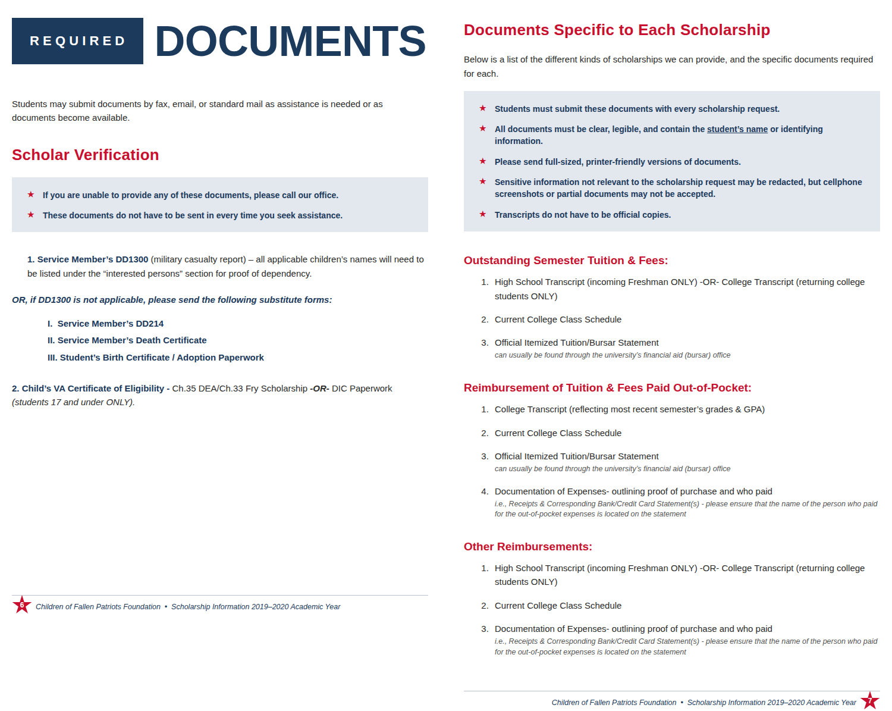Required
Documents
Students may submit documents by fax, email, or standard mail as assistance is needed or as documents become available.
Scholar Verification
If you are unable to provide any of these documents, please call our office.
These documents do not have to be sent in every time you seek assistance.
1. Service Member’s DD1300 (military casualty report) – all applicable children’s names will need to be listed under the “interested persons” section for proof of dependency.
OR, if DD1300 is not applicable, please send the following substitute forms:
I. Service Member’s DD214 II. Service Member’s Death Certificate III. Student’s Birth Certificate / Adoption Paperwork
2. Child’s VA Certificate of Eligibility - Ch.35 DEA/Ch.33 Fry Scholarship -OR- DIC Paperwork (students 17 and under ONLY).
Children of Fallen Patriots Foundation • Scholarship Information 2019–2020 Academic Year
6
Documents Specific to Each Scholarship
Below is a list of the different kinds of scholarships we can provide, and the specific documents required for each.
Students must submit these documents with every scholarship request.
All documents must be clear, legible, and contain the student’s name or identifying information.
Please send full-sized, printer-friendly versions of documents.
Sensitive information not relevant to the scholarship request may be redacted, but cellphone screenshots or partial documents may not be accepted.
Transcripts do not have to be official copies.
Outstanding Semester Tuition & Fees:
High School Transcript (incoming Freshman ONLY) -OR- College Transcript (returning college students ONLY)
Current College Class Schedule
Official Itemized Tuition/Bursar Statement can usually be found through the university’s financial aid (bursar) office
Reimbursement of Tuition & Fees Paid Out-of-Pocket:
College Transcript (reflecting most recent semester’s grades & GPA)
Current College Class Schedule
Official Itemized Tuition/Bursar Statement can usually be found through the university’s financial aid (bursar) office
Documentation of Expenses- outlining proof of purchase and who paid i.e., Receipts & Corresponding Bank/Credit Card Statement(s) - please ensure that the name of the person who paid for the out-of-pocket expenses is located on the statement
Other Reimbursements:
High School Transcript (incoming Freshman ONLY) -OR- College Transcript (returning college students ONLY)
Current College Class Schedule
Documentation of Expenses- outlining proof of purchase and who paid i.e., Receipts & Corresponding Bank/Credit Card Statement(s) - please ensure that the name of the person who paid for the out-of-pocket expenses is located on the statement
Children of Fallen Patriots Foundation • Scholarship Information 2019–2020 Academic Year
7